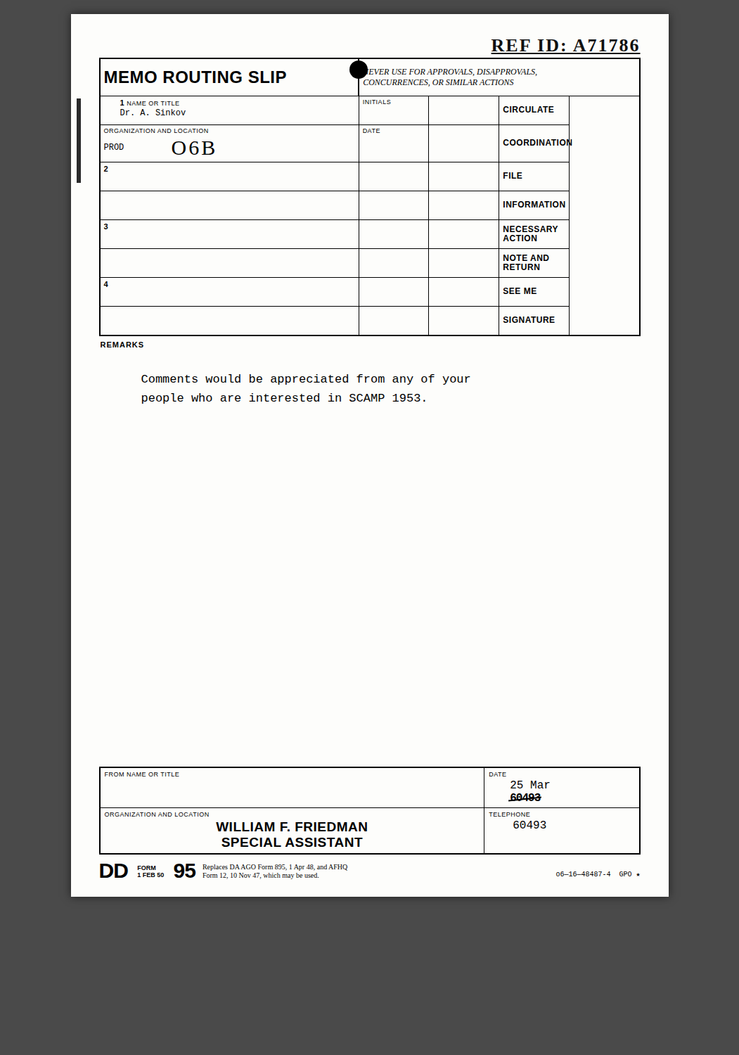REF ID: A71786
| MEMO ROUTING SLIP | NEVER USE FOR APPROVALS, DISAPPROVALS, CONCURRENCES, OR SIMILAR ACTIONS |
| 1 NAME OR TITLE Dr. A. Sinkov | INITIALS | | CIRCULATE | |
| ORGANIZATION AND LOCATION PROD O6B | DATE | | COORDINATION | |
| 2 | | | FILE | |
| | | | INFORMATION | |
| 3 | | | NECESSARY ACTION | |
| | | | NOTE AND RETURN | |
| 4 | | | SEE ME | |
| | | | SIGNATURE | |
REMARKS
Comments would be appreciated from any of your
people who are interested in SCAMP 1953.
| FROM NAME OR TITLE | DATE 25 Mar 60493 |
| ORGANIZATION AND LOCATION WILLIAM F. FRIEDMAN SPECIAL ASSISTANT | TELEPHONE 60493 |
DD FORM
1 FEB 50 95
Replaces DA AGO Form 895, 1 Apr 48, and AFHQ
Form 12, 10 Nov 47, which may be used.
o6—16—48487-4 GPO ★